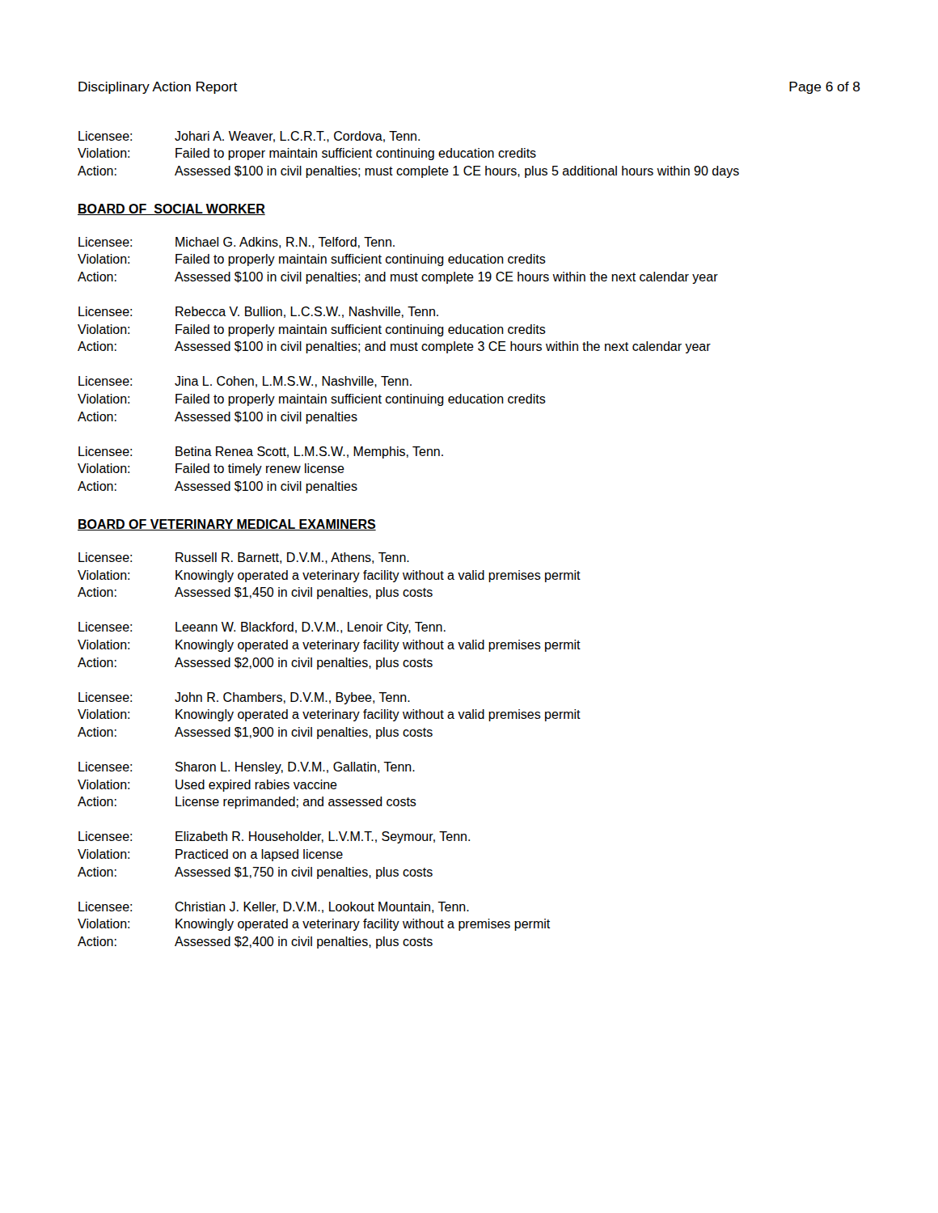Disciplinary Action Report Page 6 of 8
| Licensee: | Johari A. Weaver, L.C.R.T., Cordova, Tenn. |
| Violation: | Failed to proper maintain sufficient continuing education credits |
| Action: | Assessed $100 in civil penalties; must complete 1 CE hours, plus 5 additional hours within 90 days |
BOARD OF SOCIAL WORKER
| Licensee: | Michael G. Adkins, R.N., Telford, Tenn. |
| Violation: | Failed to properly maintain sufficient continuing education credits |
| Action: | Assessed $100 in civil penalties; and must complete 19 CE hours within the next calendar year |
| Licensee: | Rebecca V. Bullion, L.C.S.W., Nashville, Tenn. |
| Violation: | Failed to properly maintain sufficient continuing education credits |
| Action: | Assessed $100 in civil penalties; and must complete 3 CE hours within the next calendar year |
| Licensee: | Jina L. Cohen, L.M.S.W., Nashville, Tenn. |
| Violation: | Failed to properly maintain sufficient continuing education credits |
| Action: | Assessed $100 in civil penalties |
| Licensee: | Betina Renea Scott, L.M.S.W., Memphis, Tenn. |
| Violation: | Failed to timely renew license |
| Action: | Assessed $100 in civil penalties |
BOARD OF VETERINARY MEDICAL EXAMINERS
| Licensee: | Russell R. Barnett, D.V.M., Athens, Tenn. |
| Violation: | Knowingly operated a veterinary facility without a valid premises permit |
| Action: | Assessed $1,450 in civil penalties, plus costs |
| Licensee: | Leeann W. Blackford, D.V.M., Lenoir City, Tenn. |
| Violation: | Knowingly operated a veterinary facility without a valid premises permit |
| Action: | Assessed $2,000 in civil penalties, plus costs |
| Licensee: | John R. Chambers, D.V.M., Bybee, Tenn. |
| Violation: | Knowingly operated a veterinary facility without a valid premises permit |
| Action: | Assessed $1,900 in civil penalties, plus costs |
| Licensee: | Sharon L. Hensley, D.V.M., Gallatin, Tenn. |
| Violation: | Used expired rabies vaccine |
| Action: | License reprimanded; and assessed costs |
| Licensee: | Elizabeth R. Householder, L.V.M.T., Seymour, Tenn. |
| Violation: | Practiced on a lapsed license |
| Action: | Assessed $1,750 in civil penalties, plus costs |
| Licensee: | Christian J. Keller, D.V.M., Lookout Mountain, Tenn. |
| Violation: | Knowingly operated a veterinary facility without a premises permit |
| Action: | Assessed $2,400 in civil penalties, plus costs |